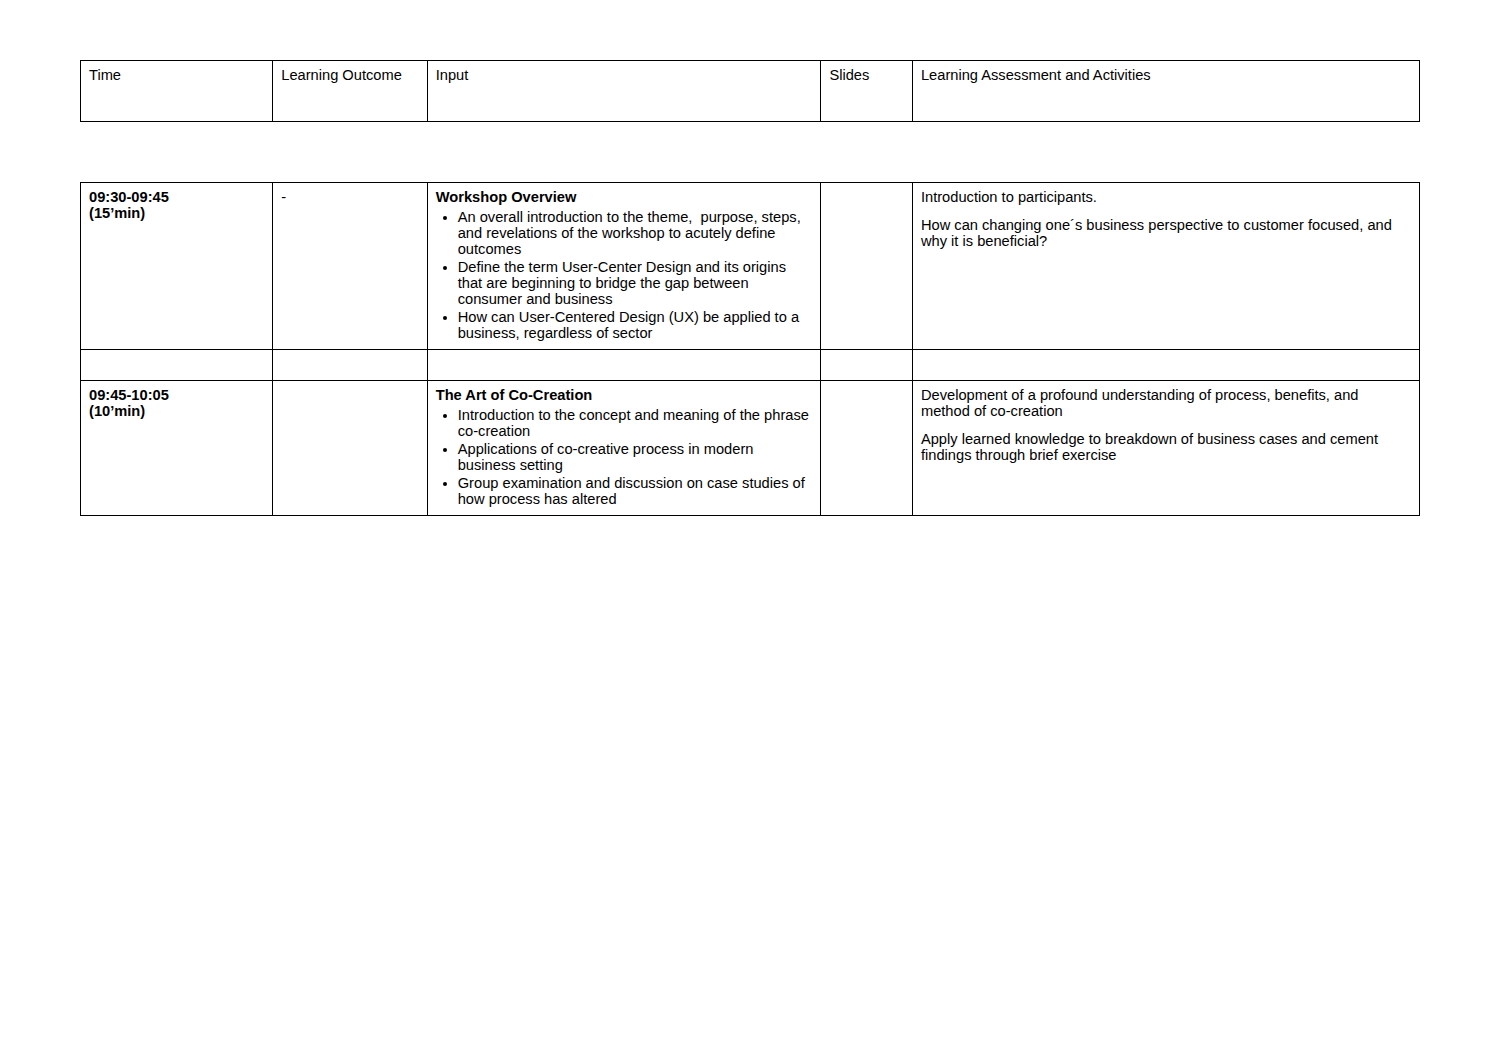| Time | Learning Outcome | Input | Slides | Learning Assessment and Activities |
| 09:30-09:45 (15’min) | - | Workshop Overview An overall introduction to the theme, purpose, steps, and revelations of the workshop to acutely define outcomes Define the term User-Center Design and its origins that are beginning to bridge the gap between consumer and business How can User-Centered Design (UX) be applied to a business, regardless of sector | | Introduction to participants. How can changing one´s business perspective to customer focused, and why it is beneficial? |
| 09:45-10:05 (10’min) | | The Art of Co-Creation Introduction to the concept and meaning of the phrase co-creation Applications of co-creative process in modern business setting Group examination and discussion on case studies of how process has altered | | Development of a profound understanding of process, benefits, and method of co-creation Apply learned knowledge to breakdown of business cases and cement findings through brief exercise |